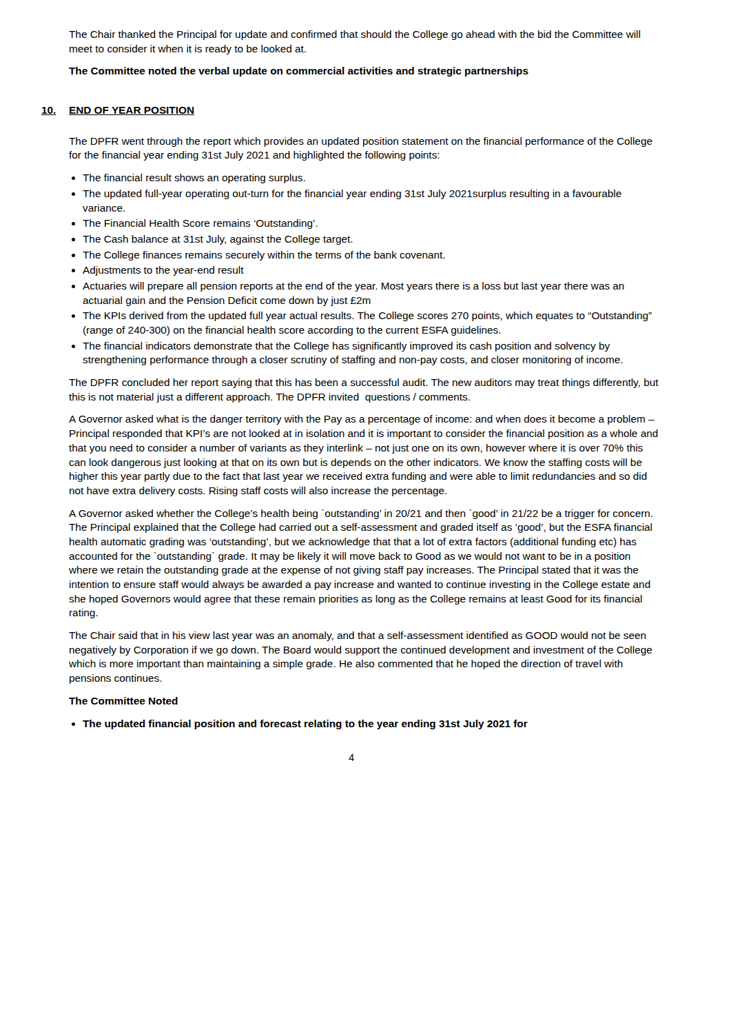The Chair thanked the Principal for update and confirmed that should the College go ahead with the bid the Committee will meet to consider it when it is ready to be looked at.
The Committee noted the verbal update on commercial activities and strategic partnerships
10.
END OF YEAR POSITION
The DPFR went through the report which provides an updated position statement on the financial performance of the College for the financial year ending 31st July 2021 and highlighted the following points:
The financial result shows an operating surplus.
The updated full-year operating out-turn for the financial year ending 31st July 2021surplus resulting in a favourable variance.
The Financial Health Score remains ‘Outstanding’.
The Cash balance at 31st July, against the College target.
The College finances remains securely within the terms of the bank covenant.
Adjustments to the year-end result
Actuaries will prepare all pension reports at the end of the year. Most years there is a loss but last year there was an actuarial gain and the Pension Deficit come down by just £2m
The KPIs derived from the updated full year actual results. The College scores 270 points, which equates to “Outstanding” (range of 240-300) on the financial health score according to the current ESFA guidelines.
The financial indicators demonstrate that the College has significantly improved its cash position and solvency by strengthening performance through a closer scrutiny of staffing and non-pay costs, and closer monitoring of income.
The DPFR concluded her report saying that this has been a successful audit. The new auditors may treat things differently, but this is not material just a different approach. The DPFR invited questions / comments.
A Governor asked what is the danger territory with the Pay as a percentage of income: and when does it become a problem – Principal responded that KPI’s are not looked at in isolation and it is important to consider the financial position as a whole and that you need to consider a number of variants as they interlink – not just one on its own, however where it is over 70% this can look dangerous just looking at that on its own but is depends on the other indicators. We know the staffing costs will be higher this year partly due to the fact that last year we received extra funding and were able to limit redundancies and so did not have extra delivery costs. Rising staff costs will also increase the percentage.
A Governor asked whether the College’s health being `outstanding’ in 20/21 and then `good’ in 21/22 be a trigger for concern. The Principal explained that the College had carried out a self-assessment and graded itself as ‘good’, but the ESFA financial health automatic grading was ‘outstanding’, but we acknowledge that that a lot of extra factors (additional funding etc) has accounted for the `outstanding` grade. It may be likely it will move back to Good as we would not want to be in a position where we retain the outstanding grade at the expense of not giving staff pay increases. The Principal stated that it was the intention to ensure staff would always be awarded a pay increase and wanted to continue investing in the College estate and she hoped Governors would agree that these remain priorities as long as the College remains at least Good for its financial rating.
The Chair said that in his view last year was an anomaly, and that a self-assessment identified as GOOD would not be seen negatively by Corporation if we go down. The Board would support the continued development and investment of the College which is more important than maintaining a simple grade. He also commented that he hoped the direction of travel with pensions continues.
The Committee Noted
The updated financial position and forecast relating to the year ending 31st July 2021 for
4